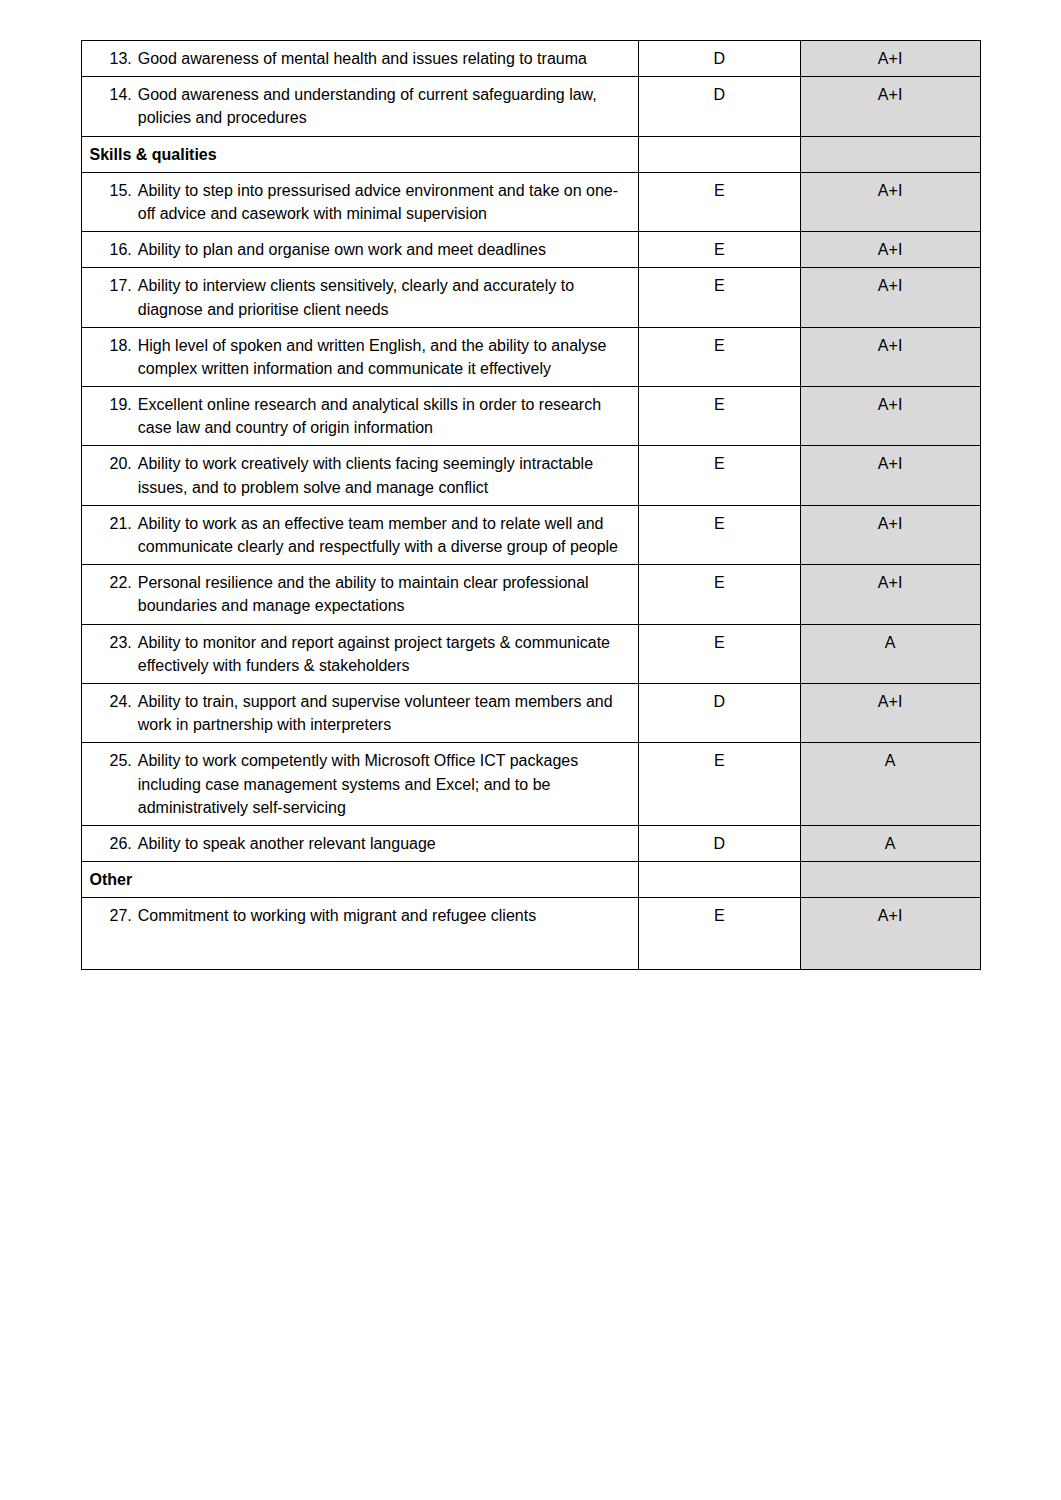| 13. Good awareness of mental health and issues relating to trauma | D | A+I |
| 14. Good awareness and understanding of current safeguarding law, policies and procedures | D | A+I |
| Skills & qualities | | |
| 15. Ability to step into pressurised advice environment and take on one-off advice and casework with minimal supervision | E | A+I |
| 16. Ability to plan and organise own work and meet deadlines | E | A+I |
| 17. Ability to interview clients sensitively, clearly and accurately to diagnose and prioritise client needs | E | A+I |
| 18. High level of spoken and written English, and the ability to analyse complex written information and communicate it effectively | E | A+I |
| 19. Excellent online research and analytical skills in order to research case law and country of origin information | E | A+I |
| 20. Ability to work creatively with clients facing seemingly intractable issues, and to problem solve and manage conflict | E | A+I |
| 21. Ability to work as an effective team member and to relate well and communicate clearly and respectfully with a diverse group of people | E | A+I |
| 22. Personal resilience and the ability to maintain clear professional boundaries and manage expectations | E | A+I |
| 23. Ability to monitor and report against project targets & communicate effectively with funders & stakeholders | E | A |
| 24. Ability to train, support and supervise volunteer team members and work in partnership with interpreters | D | A+I |
| 25. Ability to work competently with Microsoft Office ICT packages including case management systems and Excel; and to be administratively self-servicing | E | A |
| 26. Ability to speak another relevant language | D | A |
| Other | | |
| 27. Commitment to working with migrant and refugee clients | E | A+I |